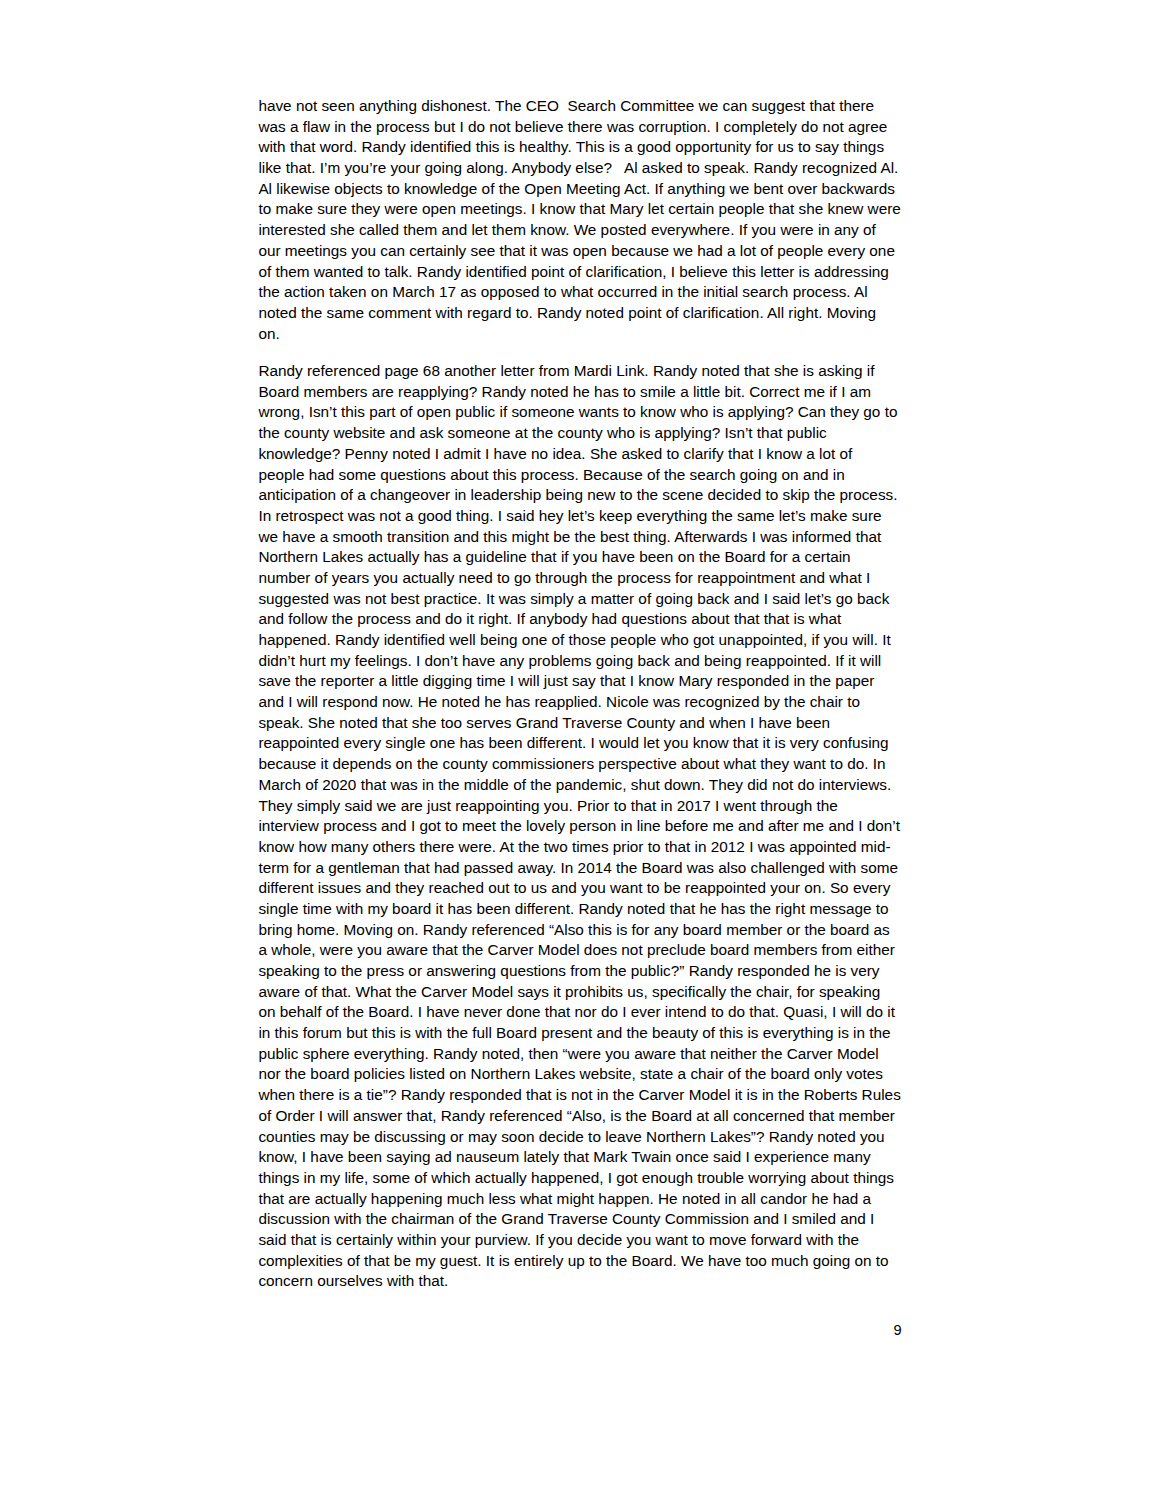have not seen anything dishonest. The CEO Search Committee we can suggest that there was a flaw in the process but I do not believe there was corruption. I completely do not agree with that word. Randy identified this is healthy. This is a good opportunity for us to say things like that. I’m you’re your going along. Anybody else? Al asked to speak. Randy recognized Al. Al likewise objects to knowledge of the Open Meeting Act. If anything we bent over backwards to make sure they were open meetings. I know that Mary let certain people that she knew were interested she called them and let them know. We posted everywhere. If you were in any of our meetings you can certainly see that it was open because we had a lot of people every one of them wanted to talk. Randy identified point of clarification, I believe this letter is addressing the action taken on March 17 as opposed to what occurred in the initial search process. Al noted the same comment with regard to. Randy noted point of clarification. All right. Moving on.
Randy referenced page 68 another letter from Mardi Link. Randy noted that she is asking if Board members are reapplying? Randy noted he has to smile a little bit. Correct me if I am wrong, Isn’t this part of open public if someone wants to know who is applying? Can they go to the county website and ask someone at the county who is applying? Isn’t that public knowledge? Penny noted I admit I have no idea. She asked to clarify that I know a lot of people had some questions about this process. Because of the search going on and in anticipation of a changeover in leadership being new to the scene decided to skip the process. In retrospect was not a good thing. I said hey let’s keep everything the same let’s make sure we have a smooth transition and this might be the best thing. Afterwards I was informed that Northern Lakes actually has a guideline that if you have been on the Board for a certain number of years you actually need to go through the process for reappointment and what I suggested was not best practice. It was simply a matter of going back and I said let’s go back and follow the process and do it right. If anybody had questions about that that is what happened. Randy identified well being one of those people who got unappointed, if you will. It didn’t hurt my feelings. I don’t have any problems going back and being reappointed. If it will save the reporter a little digging time I will just say that I know Mary responded in the paper and I will respond now. He noted he has reapplied. Nicole was recognized by the chair to speak. She noted that she too serves Grand Traverse County and when I have been reappointed every single one has been different. I would let you know that it is very confusing because it depends on the county commissioners perspective about what they want to do. In March of 2020 that was in the middle of the pandemic, shut down. They did not do interviews. They simply said we are just reappointing you. Prior to that in 2017 I went through the interview process and I got to meet the lovely person in line before me and after me and I don’t know how many others there were. At the two times prior to that in 2012 I was appointed mid-term for a gentleman that had passed away. In 2014 the Board was also challenged with some different issues and they reached out to us and you want to be reappointed your on. So every single time with my board it has been different. Randy noted that he has the right message to bring home. Moving on. Randy referenced “Also this is for any board member or the board as a whole, were you aware that the Carver Model does not preclude board members from either speaking to the press or answering questions from the public?” Randy responded he is very aware of that. What the Carver Model says it prohibits us, specifically the chair, for speaking on behalf of the Board. I have never done that nor do I ever intend to do that. Quasi, I will do it in this forum but this is with the full Board present and the beauty of this is everything is in the public sphere everything. Randy noted, then “were you aware that neither the Carver Model nor the board policies listed on Northern Lakes website, state a chair of the board only votes when there is a tie”? Randy responded that is not in the Carver Model it is in the Roberts Rules of Order I will answer that, Randy referenced “Also, is the Board at all concerned that member counties may be discussing or may soon decide to leave Northern Lakes”? Randy noted you know, I have been saying ad nauseum lately that Mark Twain once said I experience many things in my life, some of which actually happened, I got enough trouble worrying about things that are actually happening much less what might happen. He noted in all candor he had a discussion with the chairman of the Grand Traverse County Commission and I smiled and I said that is certainly within your purview. If you decide you want to move forward with the complexities of that be my guest. It is entirely up to the Board. We have too much going on to concern ourselves with that.
9